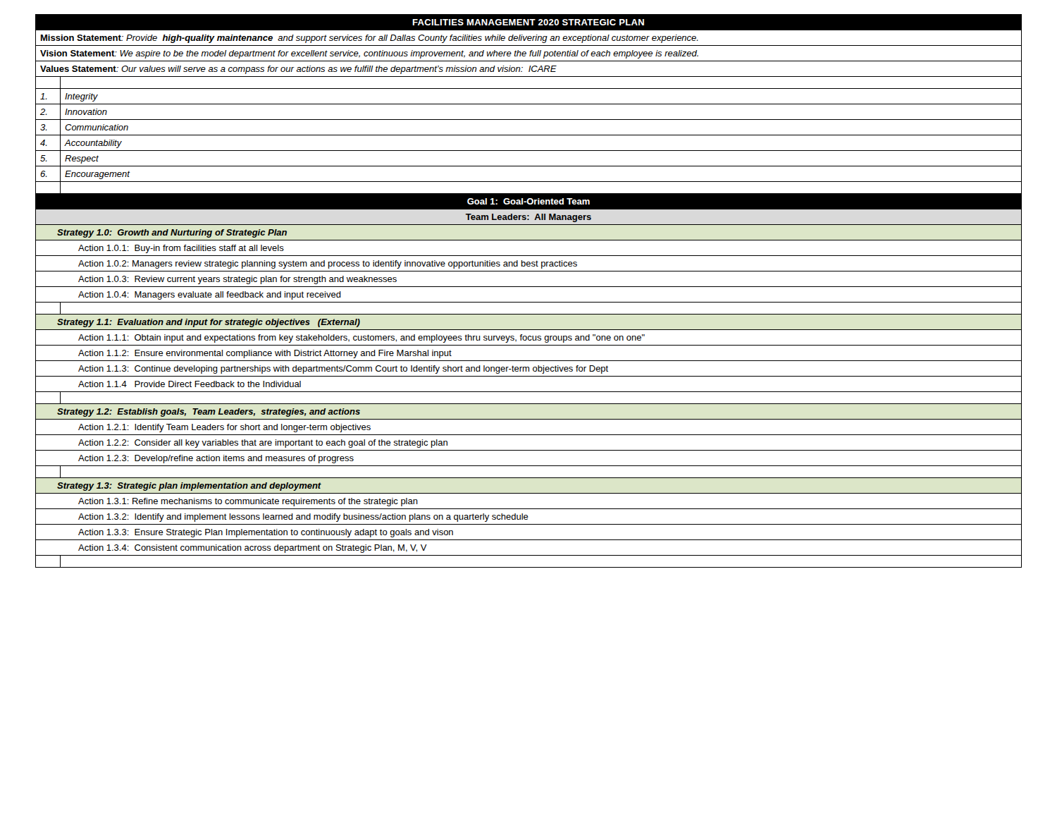| FACILITIES MANAGEMENT 2020 STRATEGIC PLAN |
| Mission Statement : Provide high-quality maintenance and support services for all Dallas County facilities while delivering an exceptional customer experience. |
| Vision Statement : We aspire to be the model department for excellent service, continuous improvement, and where the full potential of each employee is realized. |
| Values Statement : Our values will serve as a compass for our actions as we fulfill the department’s mission and vision: ICARE |
| 1. | Integrity |
| 2. | Innovation |
| 3. | Communication |
| 4. | Accountability |
| 5. | Respect |
| 6. | Encouragement |
| Goal 1: Goal-Oriented Team |
| Team Leaders: All Managers |
| Strategy 1.0: Growth and Nurturing of Strategic Plan |
| Action 1.0.1: Buy-in from facilities staff at all levels |
| Action 1.0.2: Managers review strategic planning system and process to identify innovative opportunities and best practices |
| Action 1.0.3: Review current years strategic plan for strength and weaknesses |
| Action 1.0.4: Managers evaluate all feedback and input received |
| Strategy 1.1: Evaluation and input for strategic objectives (External) |
| Action 1.1.1: Obtain input and expectations from key stakeholders, customers, and employees thru surveys, focus groups and "one on one" |
| Action 1.1.2: Ensure environmental compliance with District Attorney and Fire Marshal input |
| Action 1.1.3: Continue developing partnerships with departments/Comm Court to Identify short and longer-term objectives for Dept |
| Action 1.1.4 Provide Direct Feedback to the Individual |
| Strategy 1.2: Establish goals, Team Leaders, strategies, and actions |
| Action 1.2.1: Identify Team Leaders for short and longer-term objectives |
| Action 1.2.2: Consider all key variables that are important to each goal of the strategic plan |
| Action 1.2.3: Develop/refine action items and measures of progress |
| Strategy 1.3: Strategic plan implementation and deployment |
| Action 1.3.1: Refine mechanisms to communicate requirements of the strategic plan |
| Action 1.3.2: Identify and implement lessons learned and modify business/action plans on a quarterly schedule |
| Action 1.3.3: Ensure Strategic Plan Implementation to continuously adapt to goals and vison |
| Action 1.3.4: Consistent communication across department on Strategic Plan, M, V, V |